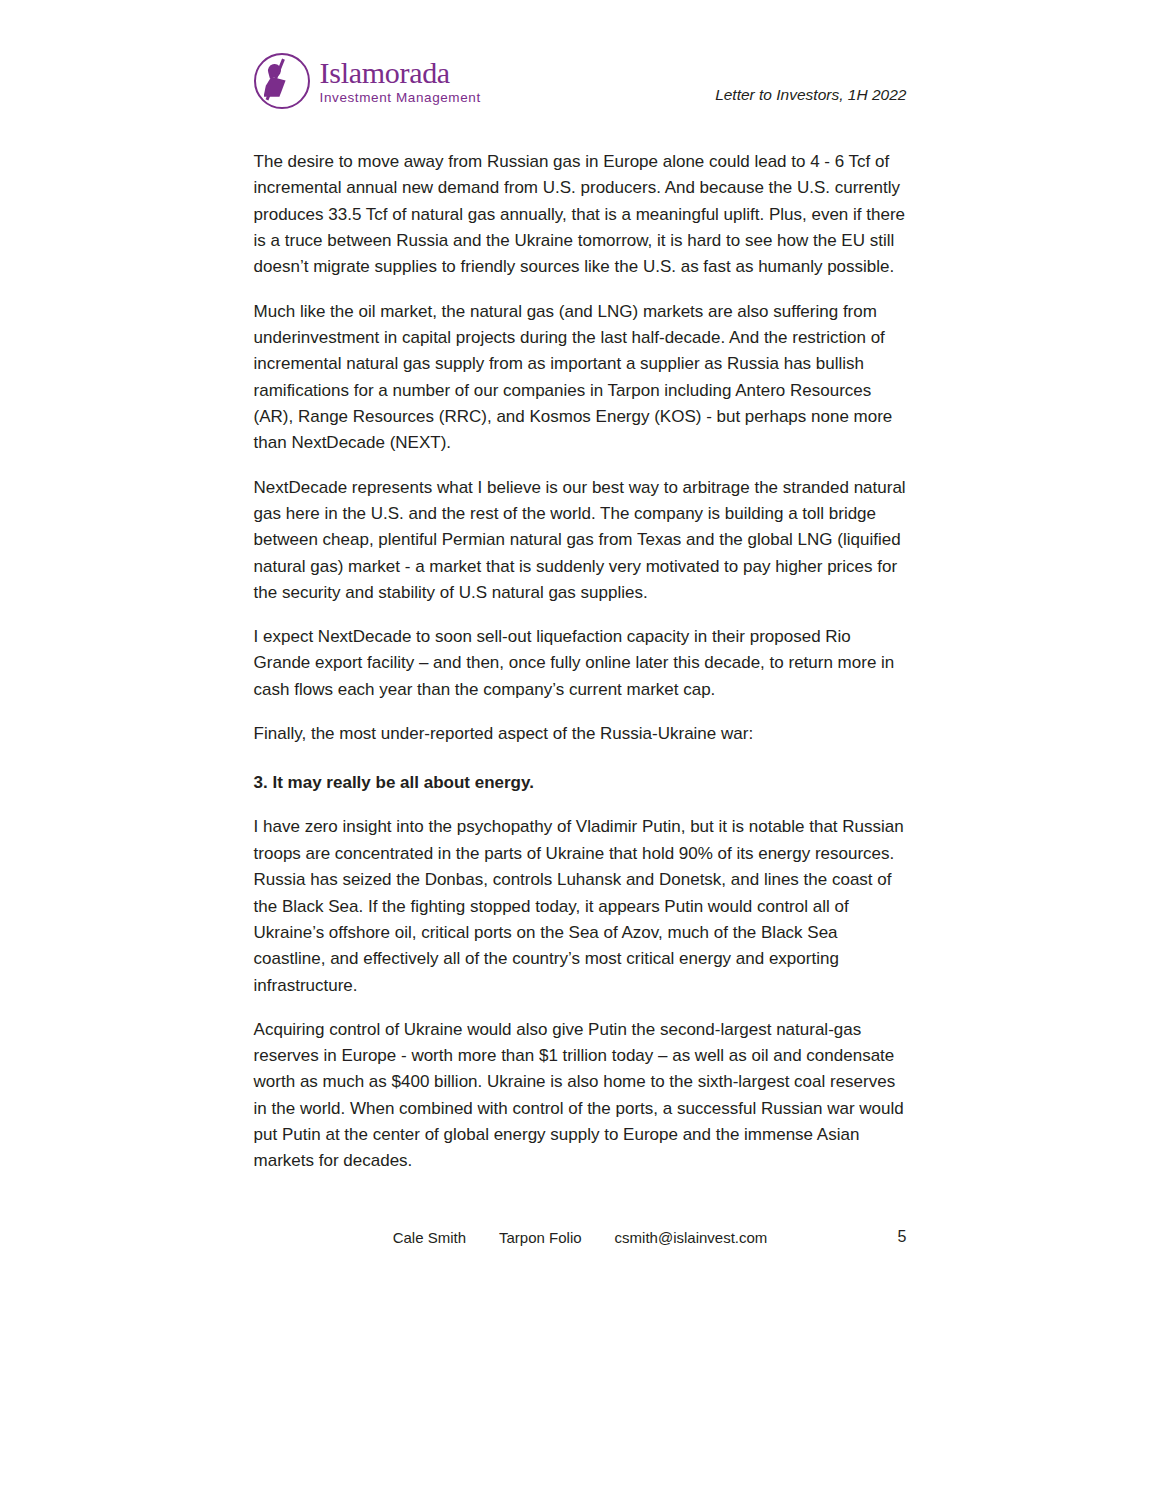Islamorada
Investment Management
Letter to Investors, 1H 2022
The desire to move away from Russian gas in Europe alone could lead to 4 - 6 Tcf of incremental annual new demand from U.S. producers. And because the U.S. currently produces 33.5 Tcf of natural gas annually, that is a meaningful uplift. Plus, even if there is a truce between Russia and the Ukraine tomorrow, it is hard to see how the EU still doesn’t migrate supplies to friendly sources like the U.S. as fast as humanly possible.
Much like the oil market, the natural gas (and LNG) markets are also suffering from underinvestment in capital projects during the last half-decade. And the restriction of incremental natural gas supply from as important a supplier as Russia has bullish ramifications for a number of our companies in Tarpon including Antero Resources (AR), Range Resources (RRC), and Kosmos Energy (KOS) - but perhaps none more than NextDecade (NEXT).
NextDecade represents what I believe is our best way to arbitrage the stranded natural gas here in the U.S. and the rest of the world. The company is building a toll bridge between cheap, plentiful Permian natural gas from Texas and the global LNG (liquified natural gas) market - a market that is suddenly very motivated to pay higher prices for the security and stability of U.S natural gas supplies.
I expect NextDecade to soon sell-out liquefaction capacity in their proposed Rio Grande export facility – and then, once fully online later this decade, to return more in cash flows each year than the company’s current market cap.
Finally, the most under-reported aspect of the Russia-Ukraine war:
3. It may really be all about energy.
I have zero insight into the psychopathy of Vladimir Putin, but it is notable that Russian troops are concentrated in the parts of Ukraine that hold 90% of its energy resources. Russia has seized the Donbas, controls Luhansk and Donetsk, and lines the coast of the Black Sea. If the fighting stopped today, it appears Putin would control all of Ukraine’s offshore oil, critical ports on the Sea of Azov, much of the Black Sea coastline, and effectively all of the country’s most critical energy and exporting infrastructure.
Acquiring control of Ukraine would also give Putin the second-largest natural-gas reserves in Europe - worth more than $1 trillion today – as well as oil and condensate worth as much as $400 billion. Ukraine is also home to the sixth-largest coal reserves in the world. When combined with control of the ports, a successful Russian war would put Putin at the center of global energy supply to Europe and the immense Asian markets for decades.
Cale Smith Tarpon Folio csmith@islainvest.com
5